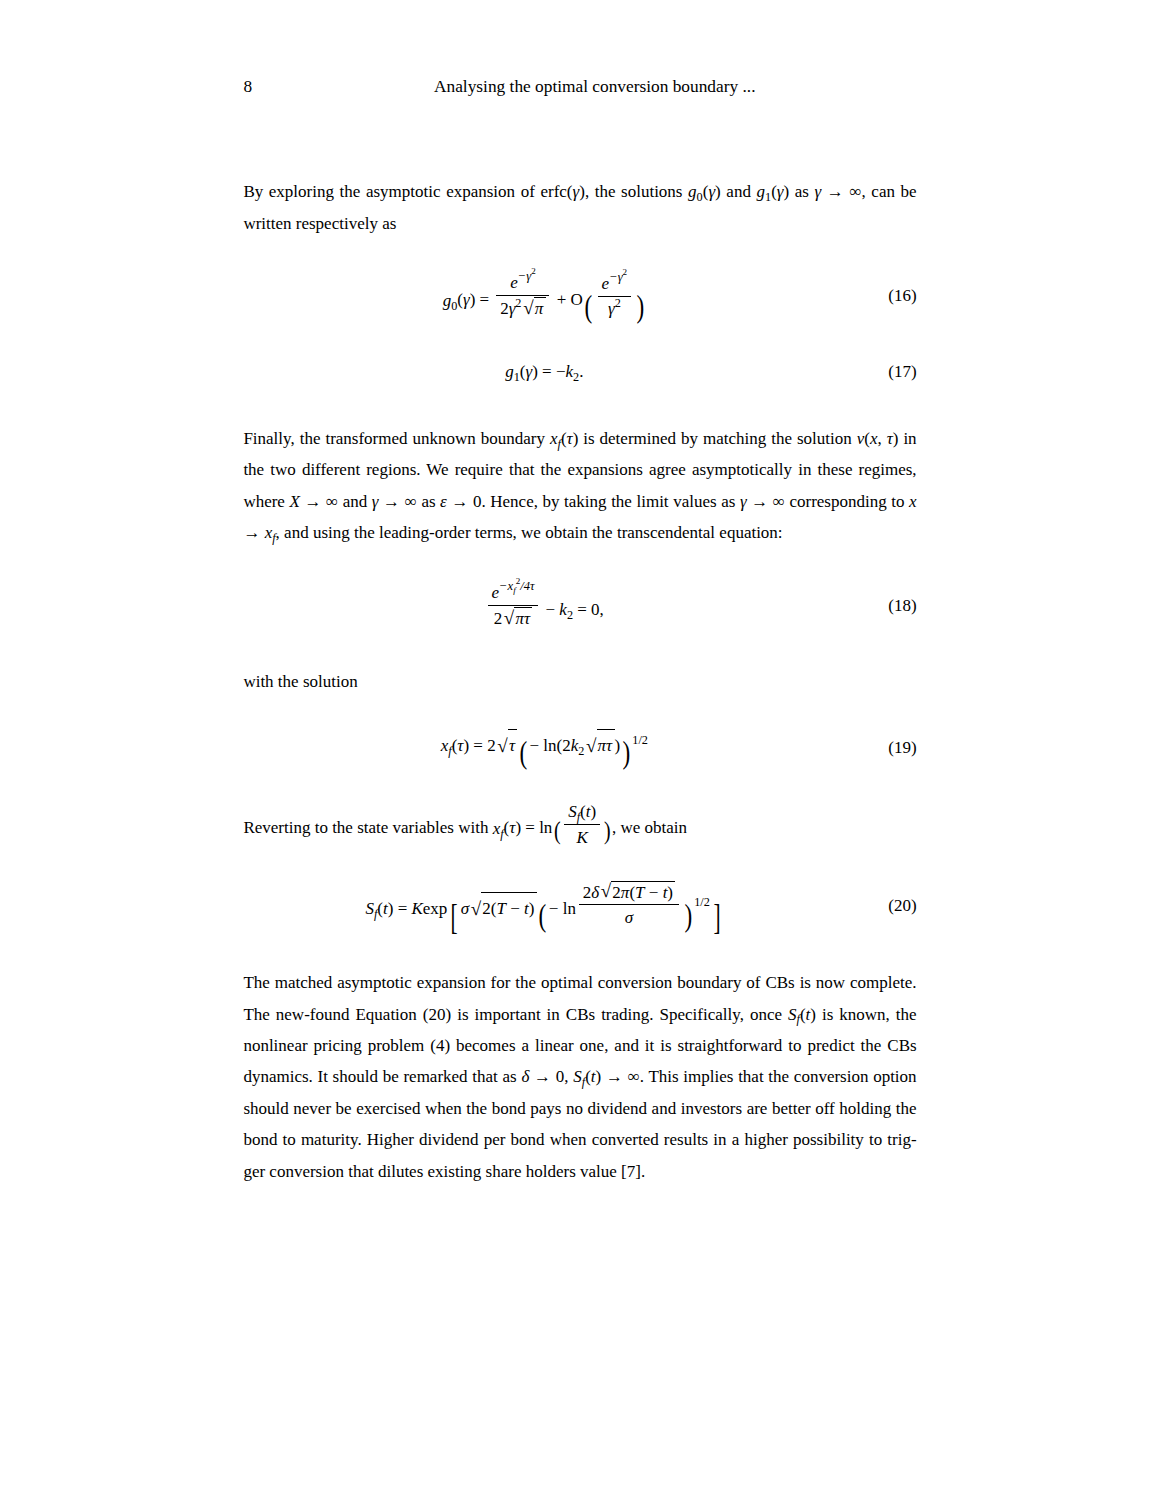8 Analysing the optimal conversion boundary ...
By exploring the asymptotic expansion of erfc(γ), the solutions g0(γ) and g1(γ) as γ → ∞, can be written respectively as
g0(γ) = e−γ22γ2π + O(e−γ2 γ2)
(16)
g1(γ) = −k2.
(17)
Finally, the transformed unknown boundary xf(τ) is determined by matching the solution v(x, τ) in the two different regions. We require that the expansions agree asymptotically in these regimes, where X → ∞ and γ → ∞ as ε → 0. Hence, by taking the limit values as γ → ∞ corresponding to x → xf, and using the leading-order terms, we obtain the transcendental equation:
e−xf2/4τ 2πτ − k2 = 0,
(18)
with the solution
xf(τ) = 2τ(− ln(2k2 πτ))1/2
(19)
Reverting to the state variables with xf(τ) = ln(Sf(t) K), we obtain
Sf(t) = Kexp[σ 2(T − t)(− ln 2δ 2π(T − t) σ)1/2]
(20)
The matched asymptotic expansion for the optimal conversion boundary of CBs is now complete. The new-found Equation (20) is important in CBs trading. Specifically, once Sf(t) is known, the nonlinear pricing problem (4) becomes a linear one, and it is straightforward to predict the CBs dynamics. It should be remarked that as δ → 0, Sf(t) → ∞. This implies that the conversion option should never be exercised when the bond pays no dividend and investors are better off holding the bond to maturity. Higher dividend per bond when converted results in a higher possibility to trigger conversion that dilutes existing share holders value [7].